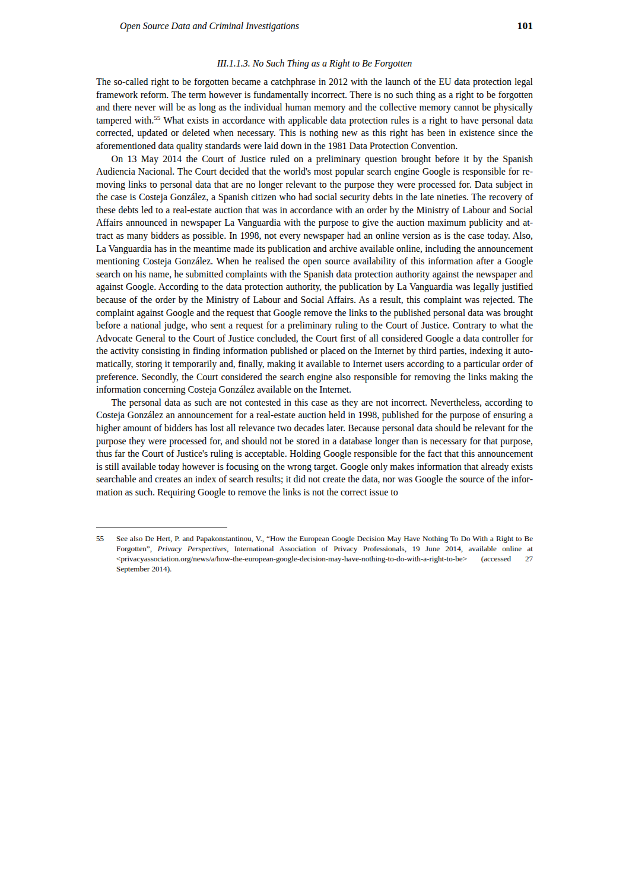Open Source Data and Criminal Investigations 101
III.1.1.3. No Such Thing as a Right to Be Forgotten
The so-called right to be forgotten became a catchphrase in 2012 with the launch of the EU data protection legal framework reform. The term however is fundamentally incorrect. There is no such thing as a right to be forgotten and there never will be as long as the individual human memory and the collective memory cannot be physically tampered with.55 What exists in accordance with applicable data protection rules is a right to have personal data corrected, updated or deleted when necessary. This is nothing new as this right has been in existence since the aforementioned data quality standards were laid down in the 1981 Data Protection Convention.
On 13 May 2014 the Court of Justice ruled on a preliminary question brought before it by the Spanish Audiencia Nacional. The Court decided that the world's most popular search engine Google is responsible for removing links to personal data that are no longer relevant to the purpose they were processed for. Data subject in the case is Costeja González, a Spanish citizen who had social security debts in the late nineties. The recovery of these debts led to a real-estate auction that was in accordance with an order by the Ministry of Labour and Social Affairs announced in newspaper La Vanguardia with the purpose to give the auction maximum publicity and attract as many bidders as possible. In 1998, not every newspaper had an online version as is the case today. Also, La Vanguardia has in the meantime made its publication and archive available online, including the announcement mentioning Costeja González. When he realised the open source availability of this information after a Google search on his name, he submitted complaints with the Spanish data protection authority against the newspaper and against Google. According to the data protection authority, the publication by La Vanguardia was legally justified because of the order by the Ministry of Labour and Social Affairs. As a result, this complaint was rejected. The complaint against Google and the request that Google remove the links to the published personal data was brought before a national judge, who sent a request for a preliminary ruling to the Court of Justice. Contrary to what the Advocate General to the Court of Justice concluded, the Court first of all considered Google a data controller for the activity consisting in finding information published or placed on the Internet by third parties, indexing it automatically, storing it temporarily and, finally, making it available to Internet users according to a particular order of preference. Secondly, the Court considered the search engine also responsible for removing the links making the information concerning Costeja González available on the Internet.
The personal data as such are not contested in this case as they are not incorrect. Nevertheless, according to Costeja González an announcement for a real-estate auction held in 1998, published for the purpose of ensuring a higher amount of bidders has lost all relevance two decades later. Because personal data should be relevant for the purpose they were processed for, and should not be stored in a database longer than is necessary for that purpose, thus far the Court of Justice's ruling is acceptable. Holding Google responsible for the fact that this announcement is still available today however is focusing on the wrong target. Google only makes information that already exists searchable and creates an index of search results; it did not create the data, nor was Google the source of the information as such. Requiring Google to remove the links is not the correct issue to
55 See also De Hert, P. and Papakonstantinou, V., “How the European Google Decision May Have Nothing To Do With a Right to Be Forgotten”, Privacy Perspectives, International Association of Privacy Professionals, 19 June 2014, available online at <privacyassociation.org/news/a/how-the-european-google-decision-may-have-nothing-to-do-with-a-right-to-be> (accessed 27 September 2014).